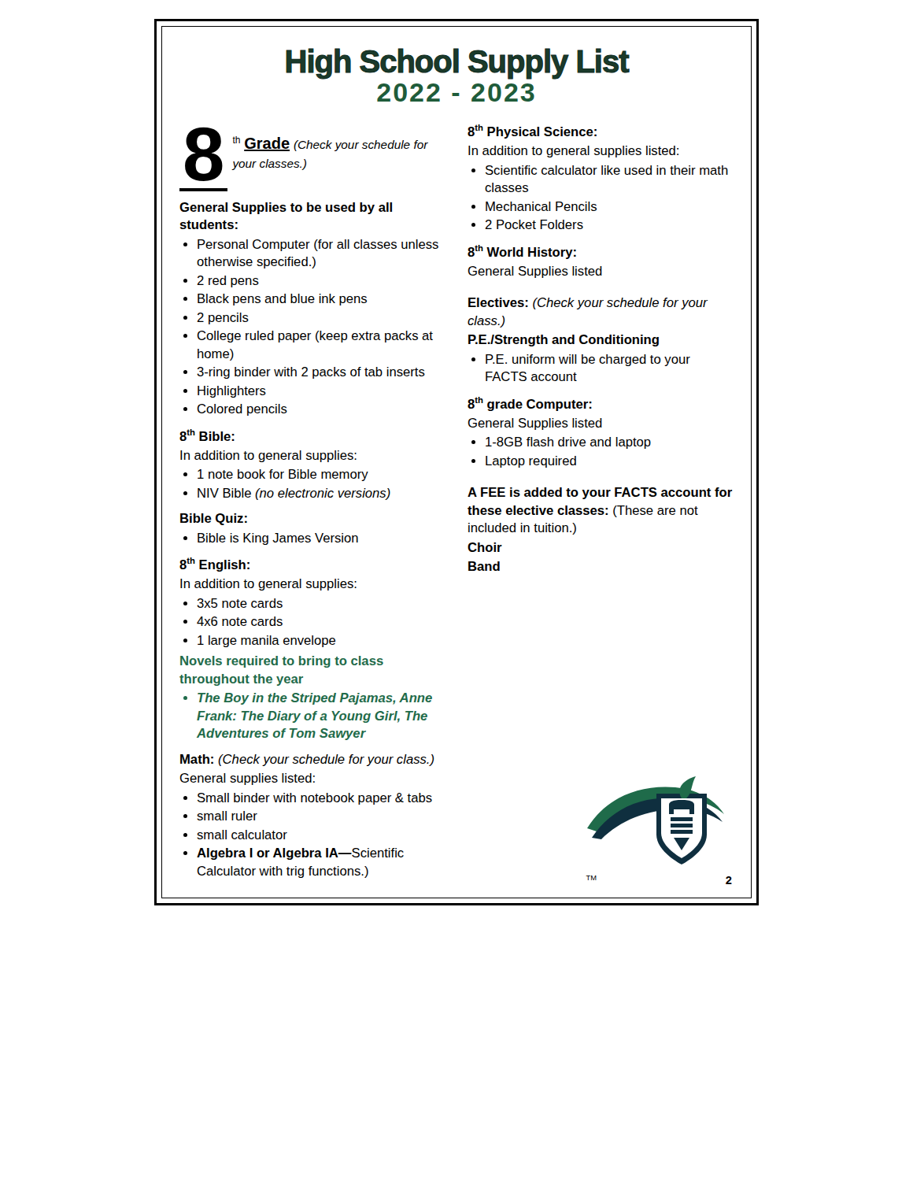High School Supply List
2022 - 2023
8 th Grade (Check your schedule for your classes.)
General Supplies to be used by all students:
Personal Computer (for all classes unless otherwise specified.)
2 red pens
Black pens and blue ink pens
2 pencils
College ruled paper (keep extra packs at home)
3-ring binder with 2 packs of tab inserts
Highlighters
Colored pencils
8th Bible:
In addition to general supplies:
1 note book for Bible memory
NIV Bible (no electronic versions)
Bible Quiz:
Bible is King James Version
8th English:
In addition to general supplies:
3x5 note cards
4x6 note cards
1 large manila envelope
Novels required to bring to class throughout the year
The Boy in the Striped Pajamas, Anne Frank: The Diary of a Young Girl, The Adventures of Tom Sawyer
Math: (Check your schedule for your class.)
General supplies listed:
Small binder with notebook paper & tabs
small ruler
small calculator
Algebra I or Algebra IA—Scientific Calculator with trig functions.)
8th Physical Science:
In addition to general supplies listed:
Scientific calculator like used in their math classes
Mechanical Pencils
2 Pocket Folders
8th World History:
General Supplies listed
Electives: (Check your schedule for your class.)
P.E./Strength and Conditioning
P.E. uniform will be charged to your FACTS account
8th grade Computer:
General Supplies listed
1-8GB flash drive and laptop
Laptop required
A FEE is added to your FACTS account for these elective classes: (These are not included in tuition.)
Choir
Band
TM
2